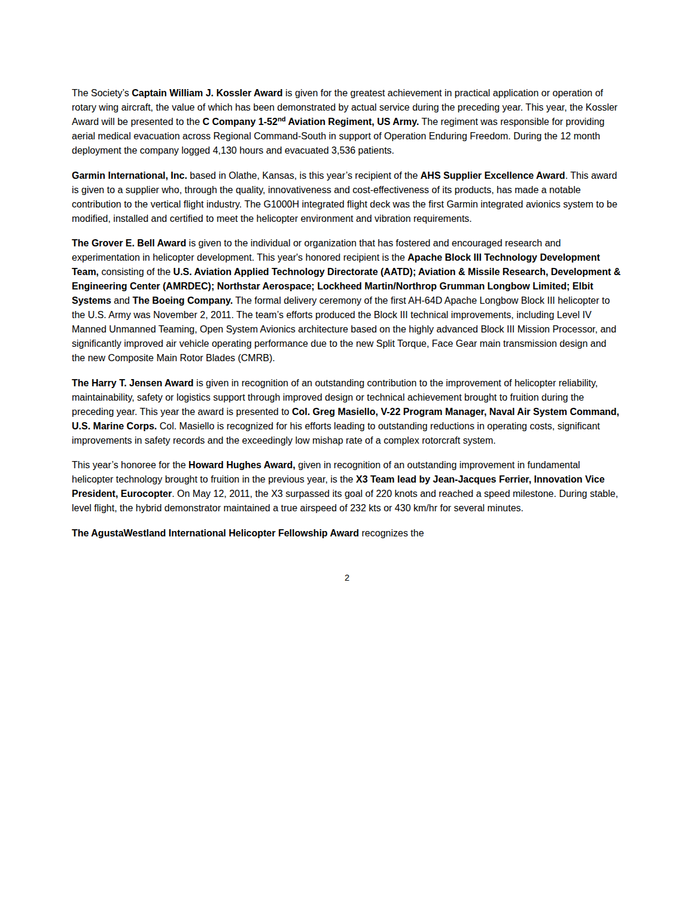The Society’s Captain William J. Kossler Award is given for the greatest achievement in practical application or operation of rotary wing aircraft, the value of which has been demonstrated by actual service during the preceding year. This year, the Kossler Award will be presented to the C Company 1-52nd Aviation Regiment, US Army. The regiment was responsible for providing aerial medical evacuation across Regional Command-South in support of Operation Enduring Freedom. During the 12 month deployment the company logged 4,130 hours and evacuated 3,536 patients.
Garmin International, Inc. based in Olathe, Kansas, is this year’s recipient of the AHS Supplier Excellence Award. This award is given to a supplier who, through the quality, innovativeness and cost-effectiveness of its products, has made a notable contribution to the vertical flight industry. The G1000H integrated flight deck was the first Garmin integrated avionics system to be modified, installed and certified to meet the helicopter environment and vibration requirements.
The Grover E. Bell Award is given to the individual or organization that has fostered and encouraged research and experimentation in helicopter development. This year's honored recipient is the Apache Block III Technology Development Team, consisting of the U.S. Aviation Applied Technology Directorate (AATD); Aviation & Missile Research, Development & Engineering Center (AMRDEC); Northstar Aerospace; Lockheed Martin/Northrop Grumman Longbow Limited; Elbit Systems and The Boeing Company. The formal delivery ceremony of the first AH-64D Apache Longbow Block III helicopter to the U.S. Army was November 2, 2011. The team’s efforts produced the Block III technical improvements, including Level IV Manned Unmanned Teaming, Open System Avionics architecture based on the highly advanced Block III Mission Processor, and significantly improved air vehicle operating performance due to the new Split Torque, Face Gear main transmission design and the new Composite Main Rotor Blades (CMRB).
The Harry T. Jensen Award is given in recognition of an outstanding contribution to the improvement of helicopter reliability, maintainability, safety or logistics support through improved design or technical achievement brought to fruition during the preceding year. This year the award is presented to Col. Greg Masiello, V-22 Program Manager, Naval Air System Command, U.S. Marine Corps. Col. Masiello is recognized for his efforts leading to outstanding reductions in operating costs, significant improvements in safety records and the exceedingly low mishap rate of a complex rotorcraft system.
This year’s honoree for the Howard Hughes Award, given in recognition of an outstanding improvement in fundamental helicopter technology brought to fruition in the previous year, is the X3 Team lead by Jean-Jacques Ferrier, Innovation Vice President, Eurocopter. On May 12, 2011, the X3 surpassed its goal of 220 knots and reached a speed milestone. During stable, level flight, the hybrid demonstrator maintained a true airspeed of 232 kts or 430 km/hr for several minutes.
The AgustaWestland International Helicopter Fellowship Award recognizes the
2